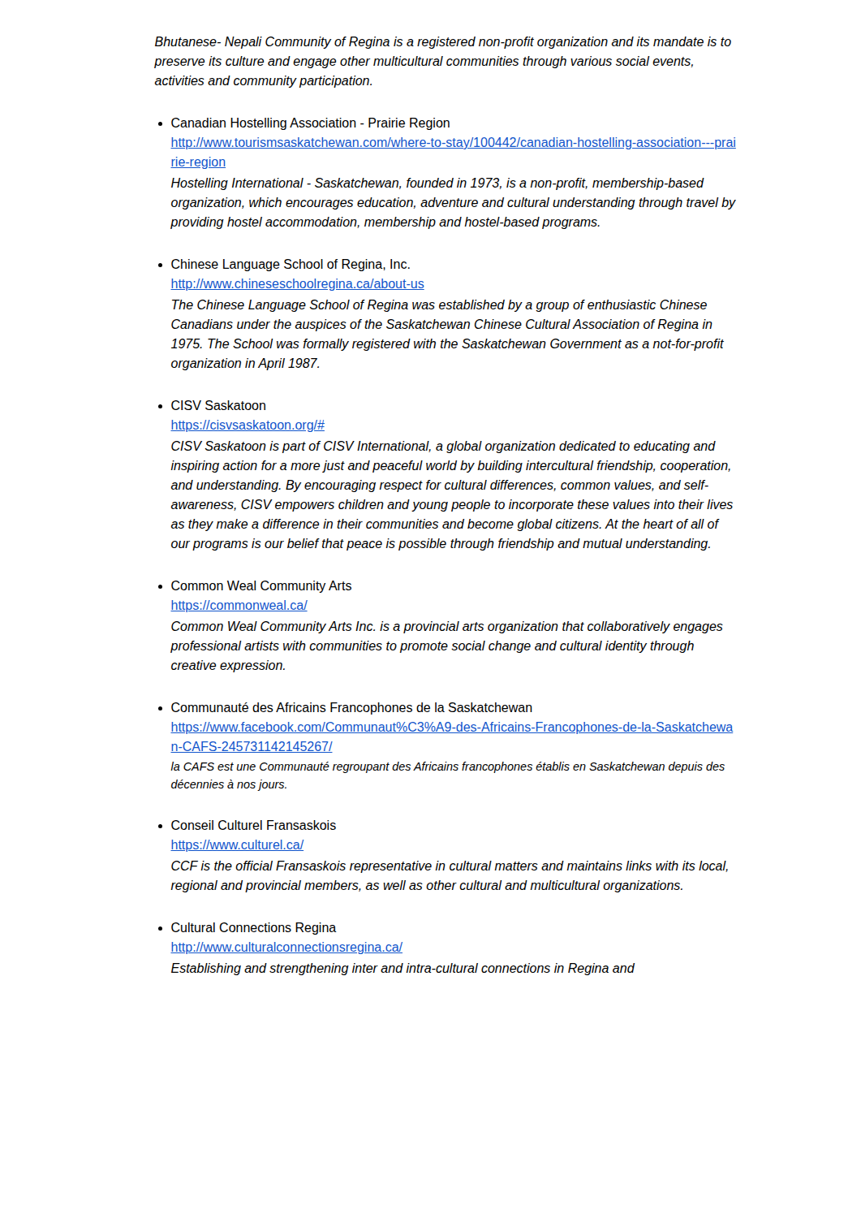Bhutanese- Nepali Community of Regina is a registered non-profit organization and its mandate is to preserve its culture and engage other multicultural communities through various social events, activities and community participation.
Canadian Hostelling Association - Prairie Region http://www.tourismsaskatchewan.com/where-to-stay/100442/canadian-hostelling-association---prairie-region Hostelling International - Saskatchewan, founded in 1973, is a non-profit, membership-based organization, which encourages education, adventure and cultural understanding through travel by providing hostel accommodation, membership and hostel-based programs.
Chinese Language School of Regina, Inc. http://www.chineseschoolregina.ca/about-us The Chinese Language School of Regina was established by a group of enthusiastic Chinese Canadians under the auspices of the Saskatchewan Chinese Cultural Association of Regina in 1975. The School was formally registered with the Saskatchewan Government as a not-for-profit organization in April 1987.
CISV Saskatoon https://cisvsaskatoon.org/# CISV Saskatoon is part of CISV International, a global organization dedicated to educating and inspiring action for a more just and peaceful world by building intercultural friendship, cooperation, and understanding. By encouraging respect for cultural differences, common values, and self-awareness, CISV empowers children and young people to incorporate these values into their lives as they make a difference in their communities and become global citizens. At the heart of all of our programs is our belief that peace is possible through friendship and mutual understanding.
Common Weal Community Arts https://commonweal.ca/ Common Weal Community Arts Inc. is a provincial arts organization that collaboratively engages professional artists with communities to promote social change and cultural identity through creative expression.
Communauté des Africains Francophones de la Saskatchewan https://www.facebook.com/Communaut%C3%A9-des-Africains-Francophones-de-la-Saskatchewan-CAFS-245731142145267/ la CAFS est une Communauté regroupant des Africains francophones établis en Saskatchewan depuis des décennies à nos jours.
Conseil Culturel Fransaskois https://www.culturel.ca/ CCF is the official Fransaskois representative in cultural matters and maintains links with its local, regional and provincial members, as well as other cultural and multicultural organizations.
Cultural Connections Regina http://www.culturalconnectionsregina.ca/ Establishing and strengthening inter and intra-cultural connections in Regina and